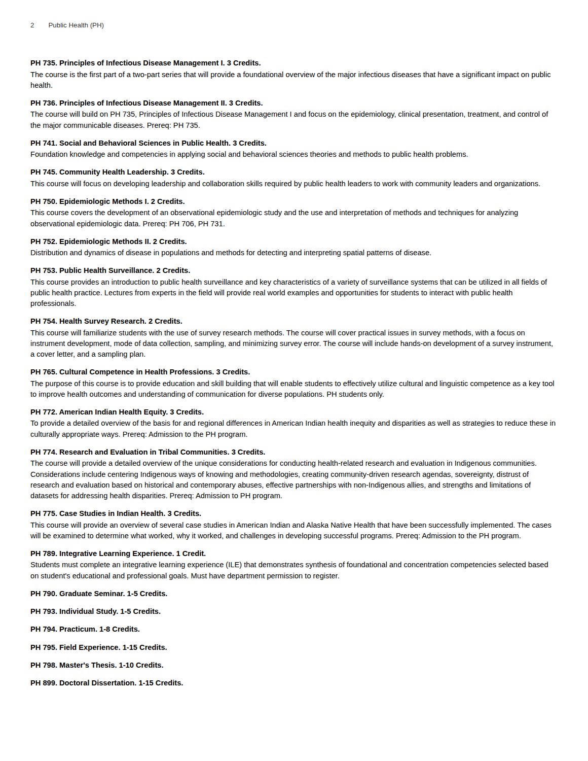2 Public Health (PH)
PH 735. Principles of Infectious Disease Management I. 3 Credits.
The course is the first part of a two-part series that will provide a foundational overview of the major infectious diseases that have a significant impact on public health.
PH 736. Principles of Infectious Disease Management II. 3 Credits.
The course will build on PH 735, Principles of Infectious Disease Management I and focus on the epidemiology, clinical presentation, treatment, and control of the major communicable diseases. Prereq: PH 735.
PH 741. Social and Behavioral Sciences in Public Health. 3 Credits.
Foundation knowledge and competencies in applying social and behavioral sciences theories and methods to public health problems.
PH 745. Community Health Leadership. 3 Credits.
This course will focus on developing leadership and collaboration skills required by public health leaders to work with community leaders and organizations.
PH 750. Epidemiologic Methods I. 2 Credits.
This course covers the development of an observational epidemiologic study and the use and interpretation of methods and techniques for analyzing observational epidemiologic data. Prereq: PH 706, PH 731.
PH 752. Epidemiologic Methods II. 2 Credits.
Distribution and dynamics of disease in populations and methods for detecting and interpreting spatial patterns of disease.
PH 753. Public Health Surveillance. 2 Credits.
This course provides an introduction to public health surveillance and key characteristics of a variety of surveillance systems that can be utilized in all fields of public health practice. Lectures from experts in the field will provide real world examples and opportunities for students to interact with public health professionals.
PH 754. Health Survey Research. 2 Credits.
This course will familiarize students with the use of survey research methods. The course will cover practical issues in survey methods, with a focus on instrument development, mode of data collection, sampling, and minimizing survey error. The course will include hands-on development of a survey instrument, a cover letter, and a sampling plan.
PH 765. Cultural Competence in Health Professions. 3 Credits.
The purpose of this course is to provide education and skill building that will enable students to effectively utilize cultural and linguistic competence as a key tool to improve health outcomes and understanding of communication for diverse populations. PH students only.
PH 772. American Indian Health Equity. 3 Credits.
To provide a detailed overview of the basis for and regional differences in American Indian health inequity and disparities as well as strategies to reduce these in culturally appropriate ways. Prereq: Admission to the PH program.
PH 774. Research and Evaluation in Tribal Communities. 3 Credits.
The course will provide a detailed overview of the unique considerations for conducting health-related research and evaluation in Indigenous communities. Considerations include centering Indigenous ways of knowing and methodologies, creating community-driven research agendas, sovereignty, distrust of research and evaluation based on historical and contemporary abuses, effective partnerships with non-Indigenous allies, and strengths and limitations of datasets for addressing health disparities. Prereq: Admission to PH program.
PH 775. Case Studies in Indian Health. 3 Credits.
This course will provide an overview of several case studies in American Indian and Alaska Native Health that have been successfully implemented. The cases will be examined to determine what worked, why it worked, and challenges in developing successful programs. Prereq: Admission to the PH program.
PH 789. Integrative Learning Experience. 1 Credit.
Students must complete an integrative learning experience (ILE) that demonstrates synthesis of foundational and concentration competencies selected based on student's educational and professional goals. Must have department permission to register.
PH 790. Graduate Seminar. 1-5 Credits.
PH 793. Individual Study. 1-5 Credits.
PH 794. Practicum. 1-8 Credits.
PH 795. Field Experience. 1-15 Credits.
PH 798. Master's Thesis. 1-10 Credits.
PH 899. Doctoral Dissertation. 1-15 Credits.